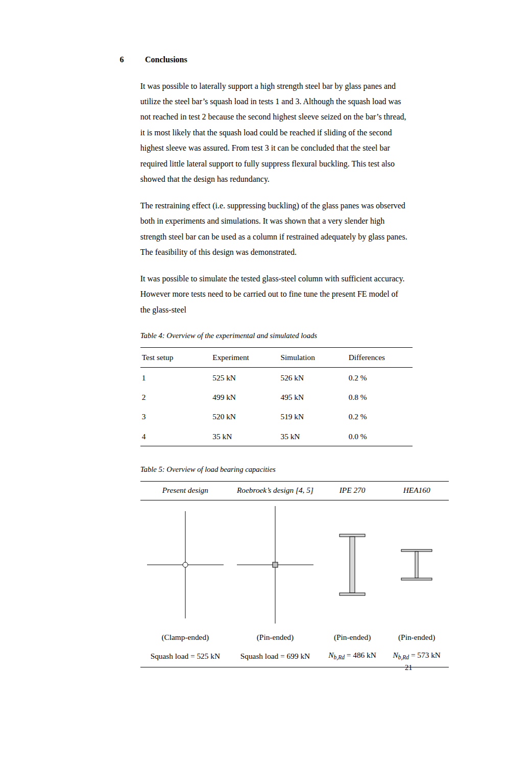6 Conclusions
It was possible to laterally support a high strength steel bar by glass panes and utilize the steel bar’s squash load in tests 1 and 3. Although the squash load was not reached in test 2 because the second highest sleeve seized on the bar’s thread, it is most likely that the squash load could be reached if sliding of the second highest sleeve was assured. From test 3 it can be concluded that the steel bar required little lateral support to fully suppress flexural buckling. This test also showed that the design has redundancy.
The restraining effect (i.e. suppressing buckling) of the glass panes was observed both in experiments and simulations. It was shown that a very slender high strength steel bar can be used as a column if restrained adequately by glass panes. The feasibility of this design was demonstrated.
It was possible to simulate the tested glass-steel column with sufficient accuracy. However more tests need to be carried out to fine tune the present FE model of the glass-steel
Table 4: Overview of the experimental and simulated loads
| Test setup | Experiment | Simulation | Differences |
| --- | --- | --- | --- |
| 1 | 525 kN | 526 kN | 0.2 % |
| 2 | 499 kN | 495 kN | 0.8 % |
| 3 | 520 kN | 519 kN | 0.2 % |
| 4 | 35 kN | 35 kN | 0.0 % |
Table 5: Overview of load bearing capacities
| Present design | Roebroek’s design [4, 5] | IPE 270 | HEA160 |
| --- | --- | --- | --- |
| (Clamp-ended) | (Pin-ended) | (Pin-ended) | (Pin-ended) |
| Squash load = 525 kN | Squash load = 699 kN | N b,Rd = 486 kN | N b,Rd = 573 kN |
21